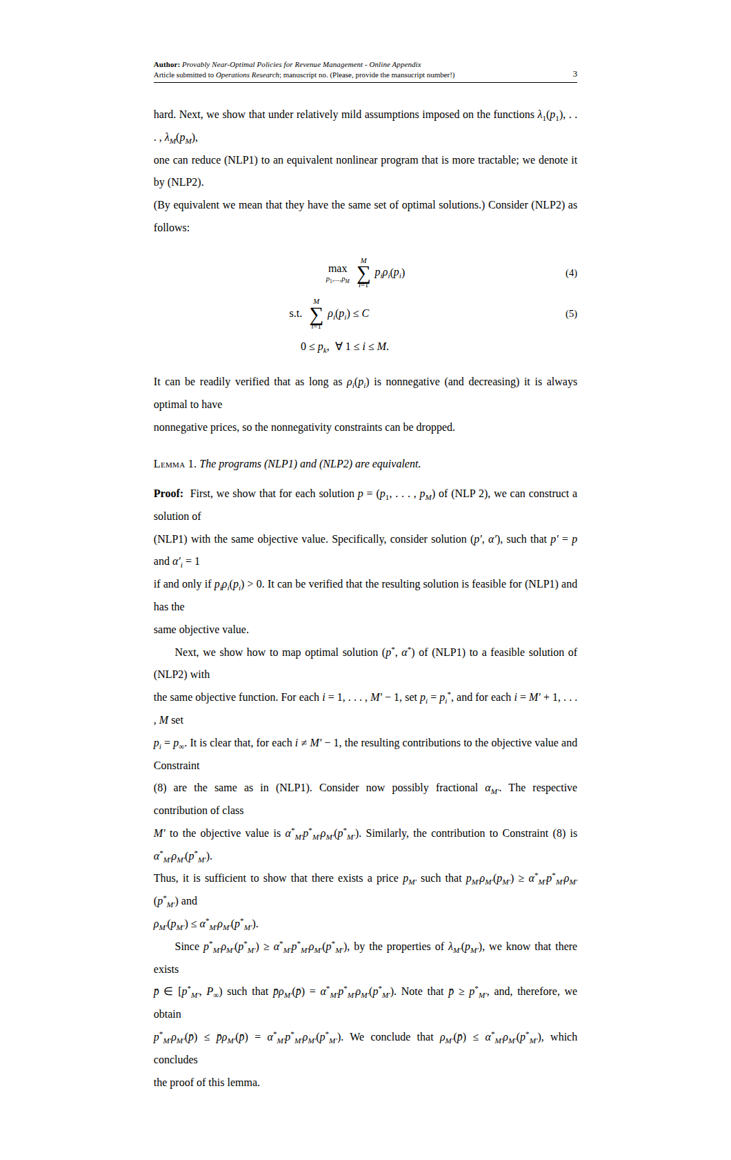Author: Provably Near-Optimal Policies for Revenue Management - Online Appendix
Article submitted to Operations Research; manuscript no. (Please, provide the mansucript number!)
3
hard. Next, we show that under relatively mild assumptions imposed on the functions λ1(p1), . . . , λM(pM),
one can reduce (NLP1) to an equivalent nonlinear program that is more tractable; we denote it by (NLP2).
(By equivalent we mean that they have the same set of optimal solutions.) Consider (NLP2) as follows:
max p1,...,pM M∑i=1 piρi(pi) (4)
s.t. M∑i=1 ρi(pi) ≤ C (5)
0 ≤ pk, ∀ 1 ≤ i ≤ M.
It can be readily verified that as long as ρi(pi) is nonnegative (and decreasing) it is always optimal to have
nonnegative prices, so the nonnegativity constraints can be dropped.
Lemma 1. The programs (NLP1) and (NLP2) are equivalent.
Proof: First, we show that for each solution p = (p1, . . . , pM) of (NLP 2), we can construct a solution of
(NLP1) with the same objective value. Specifically, consider solution (p′, α′), such that p′ = p and α′i = 1
if and only if piρi(pi) > 0. It can be verified that the resulting solution is feasible for (NLP1) and has the
same objective value.
Next, we show how to map optimal solution (p*, α*) of (NLP1) to a feasible solution of (NLP2) with
the same objective function. For each i = 1, . . . , M′ − 1, set pi = pi*, and for each i = M′ + 1, . . . , M set
pi = p∞. It is clear that, for each i ≠ M′ − 1, the resulting contributions to the objective value and Constraint
(8) are the same as in (NLP1). Consider now possibly fractional αM′. The respective contribution of class
M′ to the objective value is α*M′p*M′ρM′(p*M′). Similarly, the contribution to Constraint (8) is α*M′ρM′(p*M′).
Thus, it is sufficient to show that there exists a price pM′ such that pM′ρM′(pM′) ≥ α*M′p*M′ρM′(p*M′) and
ρM′(pM′) ≤ α*M′ρM′(p*M′).
Since p*M′ρM′(p*M′) ≥ α*M′p*M′ρM′(p*M′), by the properties of λM′(pM′), we know that there exists
p̄ ∈ [p*M′, P∞) such that p̄ρM′(p̄) = α*M′p*M′ρM′(p*M′). Note that p̄ ≥ p*M′, and, therefore, we obtain
p*M′ρM′(p̄) ≤ p̄ρM′(p̄) = α*M′p*M′ρM′(p*M′). We conclude that ρM′(p̄) ≤ α*M′ρM′(p*M′), which concludes
the proof of this lemma.